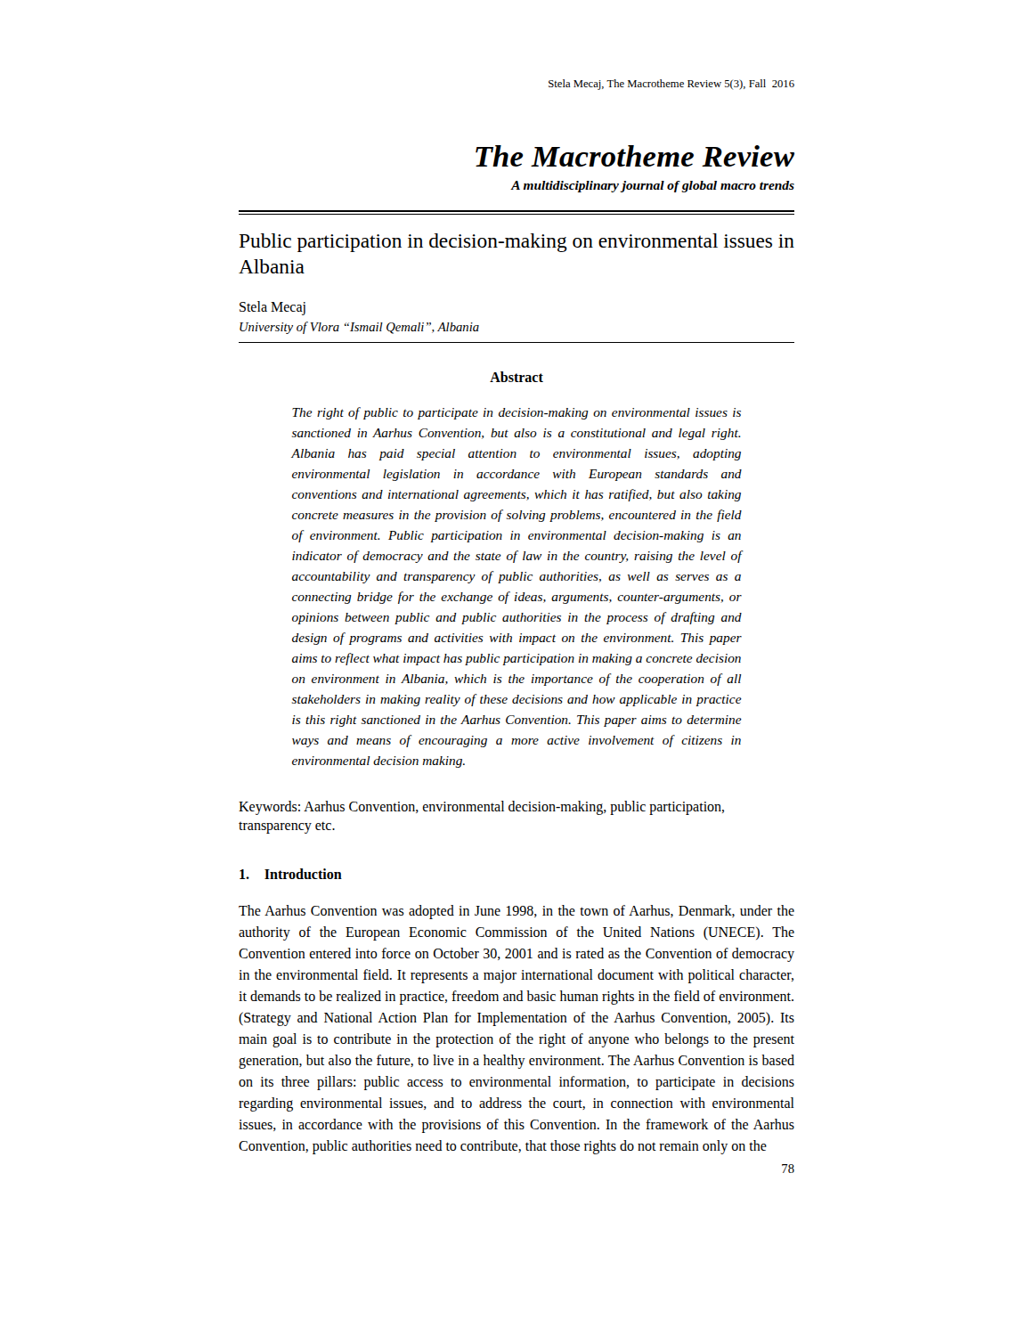Stela Mecaj, The Macrotheme Review 5(3), Fall 2016
The Macrotheme Review
A multidisciplinary journal of global macro trends
Public participation in decision-making on environmental issues in Albania
Stela Mecaj
University of Vlora “Ismail Qemali”, Albania
Abstract
The right of public to participate in decision-making on environmental issues is sanctioned in Aarhus Convention, but also is a constitutional and legal right. Albania has paid special attention to environmental issues, adopting environmental legislation in accordance with European standards and conventions and international agreements, which it has ratified, but also taking concrete measures in the provision of solving problems, encountered in the field of environment. Public participation in environmental decision-making is an indicator of democracy and the state of law in the country, raising the level of accountability and transparency of public authorities, as well as serves as a connecting bridge for the exchange of ideas, arguments, counter-arguments, or opinions between public and public authorities in the process of drafting and design of programs and activities with impact on the environment. This paper aims to reflect what impact has public participation in making a concrete decision on environment in Albania, which is the importance of the cooperation of all stakeholders in making reality of these decisions and how applicable in practice is this right sanctioned in the Aarhus Convention. This paper aims to determine ways and means of encouraging a more active involvement of citizens in environmental decision making.
Keywords: Aarhus Convention, environmental decision-making, public participation, transparency etc.
1. Introduction
The Aarhus Convention was adopted in June 1998, in the town of Aarhus, Denmark, under the authority of the European Economic Commission of the United Nations (UNECE). The Convention entered into force on October 30, 2001 and is rated as the Convention of democracy in the environmental field. It represents a major international document with political character, it demands to be realized in practice, freedom and basic human rights in the field of environment. (Strategy and National Action Plan for Implementation of the Aarhus Convention, 2005). Its main goal is to contribute in the protection of the right of anyone who belongs to the present generation, but also the future, to live in a healthy environment. The Aarhus Convention is based on its three pillars: public access to environmental information, to participate in decisions regarding environmental issues, and to address the court, in connection with environmental issues, in accordance with the provisions of this Convention. In the framework of the Aarhus Convention, public authorities need to contribute, that those rights do not remain only on the
78